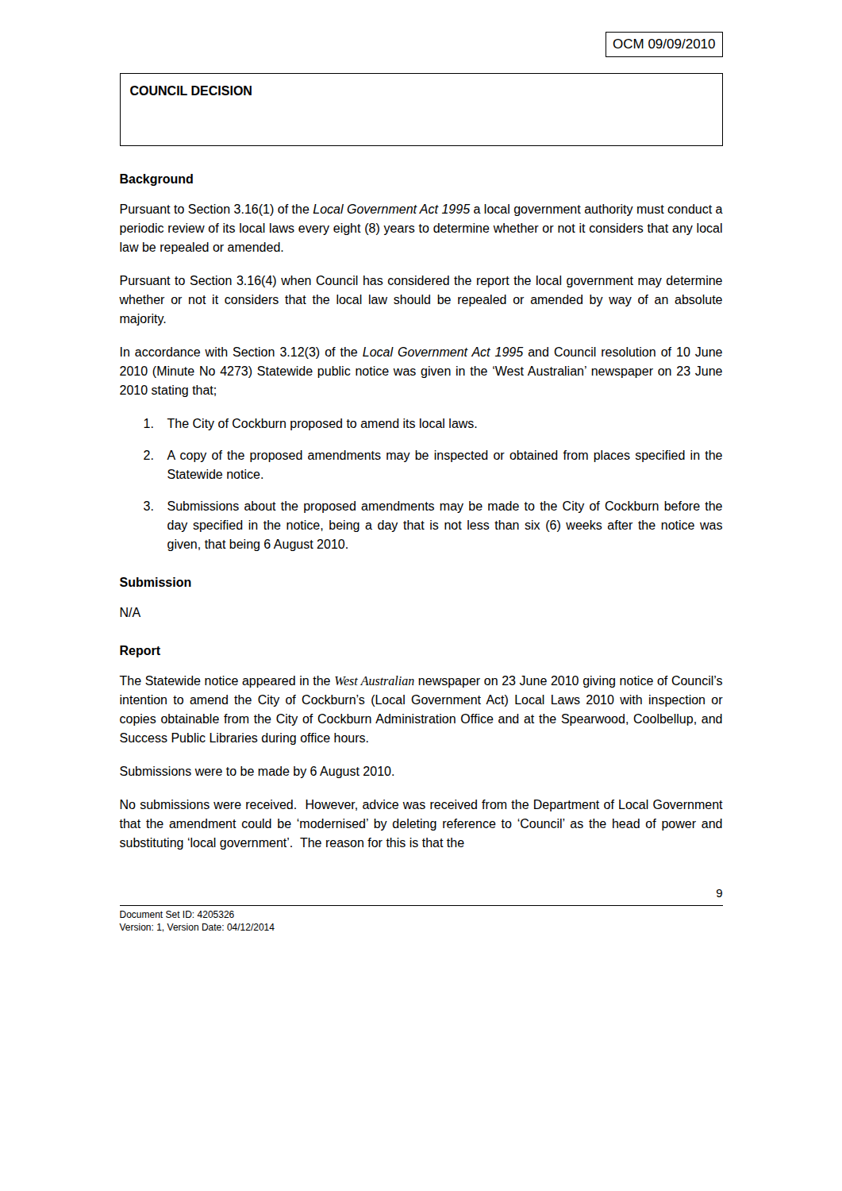OCM 09/09/2010
COUNCIL DECISION
Background
Pursuant to Section 3.16(1) of the Local Government Act 1995 a local government authority must conduct a periodic review of its local laws every eight (8) years to determine whether or not it considers that any local law be repealed or amended.
Pursuant to Section 3.16(4) when Council has considered the report the local government may determine whether or not it considers that the local law should be repealed or amended by way of an absolute majority.
In accordance with Section 3.12(3) of the Local Government Act 1995 and Council resolution of 10 June 2010 (Minute No 4273) Statewide public notice was given in the ‘West Australian’ newspaper on 23 June 2010 stating that;
The City of Cockburn proposed to amend its local laws.
A copy of the proposed amendments may be inspected or obtained from places specified in the Statewide notice.
Submissions about the proposed amendments may be made to the City of Cockburn before the day specified in the notice, being a day that is not less than six (6) weeks after the notice was given, that being 6 August 2010.
Submission
N/A
Report
The Statewide notice appeared in the West Australian newspaper on 23 June 2010 giving notice of Council’s intention to amend the City of Cockburn’s (Local Government Act) Local Laws 2010 with inspection or copies obtainable from the City of Cockburn Administration Office and at the Spearwood, Coolbellup, and Success Public Libraries during office hours.
Submissions were to be made by 6 August 2010.
No submissions were received. However, advice was received from the Department of Local Government that the amendment could be ‘modernised’ by deleting reference to ‘Council’ as the head of power and substituting ‘local government’. The reason for this is that the
9
Document Set ID: 4205326
Version: 1, Version Date: 04/12/2014